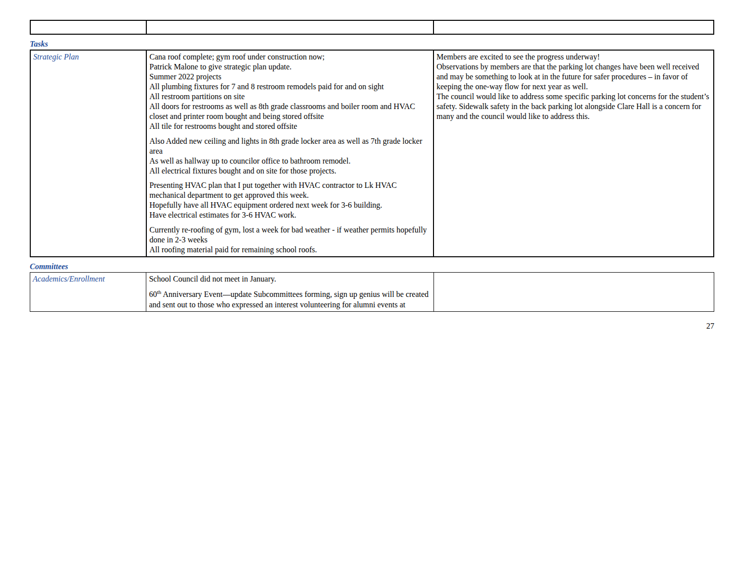Tasks
| Strategic Plan | Cana roof complete; gym roof under construction now; Patrick Malone to give strategic plan update. Summer 2022 projects All plumbing fixtures for 7 and 8 restroom remodels paid for and on sight All restroom partitions on site All doors for restrooms as well as 8th grade classrooms and boiler room and HVAC closet and printer room bought and being stored offsite All tile for restrooms bought and stored offsite Also Added new ceiling and lights in 8th grade locker area as well as 7th grade locker area As well as hallway up to councilor office to bathroom remodel. All electrical fixtures bought and on site for those projects. Presenting HVAC plan that I put together with HVAC contractor to Lk HVAC mechanical department to get approved this week. Hopefully have all HVAC equipment ordered next week for 3-6 building. Have electrical estimates for 3-6 HVAC work. Currently re-roofing of gym, lost a week for bad weather - if weather permits hopefully done in 2-3 weeks All roofing material paid for remaining school roofs. | Members are excited to see the progress underway! Observations by members are that the parking lot changes have been well received and may be something to look at in the future for safer procedures – in favor of keeping the one-way flow for next year as well. The council would like to address some specific parking lot concerns for the student’s safety. Sidewalk safety in the back parking lot alongside Clare Hall is a concern for many and the council would like to address this. |
Committees
| Academics/Enrollment | School Council did not meet in January. 60 th Anniversary Event—update Subcommittees forming, sign up genius will be created and sent out to those who expressed an interest volunteering for alumni events at | |
27